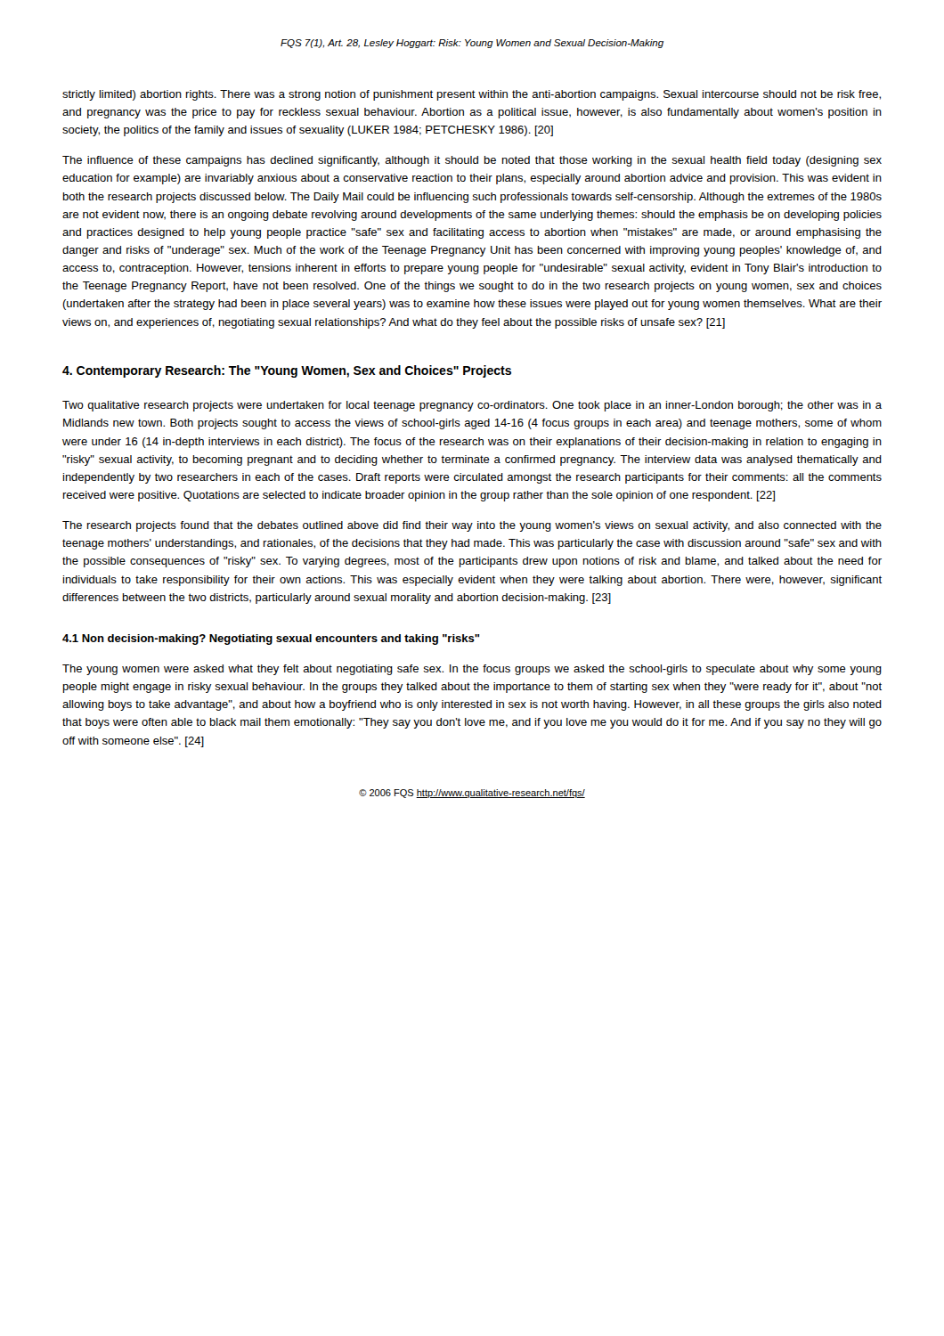FQS 7(1), Art. 28, Lesley Hoggart: Risk: Young Women and Sexual Decision-Making
strictly limited) abortion rights. There was a strong notion of punishment present within the anti-abortion campaigns. Sexual intercourse should not be risk free, and pregnancy was the price to pay for reckless sexual behaviour. Abortion as a political issue, however, is also fundamentally about women's position in society, the politics of the family and issues of sexuality (LUKER 1984; PETCHESKY 1986). [20]
The influence of these campaigns has declined significantly, although it should be noted that those working in the sexual health field today (designing sex education for example) are invariably anxious about a conservative reaction to their plans, especially around abortion advice and provision. This was evident in both the research projects discussed below. The Daily Mail could be influencing such professionals towards self-censorship. Although the extremes of the 1980s are not evident now, there is an ongoing debate revolving around developments of the same underlying themes: should the emphasis be on developing policies and practices designed to help young people practice "safe" sex and facilitating access to abortion when "mistakes" are made, or around emphasising the danger and risks of "underage" sex. Much of the work of the Teenage Pregnancy Unit has been concerned with improving young peoples' knowledge of, and access to, contraception. However, tensions inherent in efforts to prepare young people for "undesirable" sexual activity, evident in Tony Blair's introduction to the Teenage Pregnancy Report, have not been resolved. One of the things we sought to do in the two research projects on young women, sex and choices (undertaken after the strategy had been in place several years) was to examine how these issues were played out for young women themselves. What are their views on, and experiences of, negotiating sexual relationships? And what do they feel about the possible risks of unsafe sex? [21]
4. Contemporary Research: The "Young Women, Sex and Choices" Projects
Two qualitative research projects were undertaken for local teenage pregnancy co-ordinators. One took place in an inner-London borough; the other was in a Midlands new town. Both projects sought to access the views of school-girls aged 14-16 (4 focus groups in each area) and teenage mothers, some of whom were under 16 (14 in-depth interviews in each district). The focus of the research was on their explanations of their decision-making in relation to engaging in "risky" sexual activity, to becoming pregnant and to deciding whether to terminate a confirmed pregnancy. The interview data was analysed thematically and independently by two researchers in each of the cases. Draft reports were circulated amongst the research participants for their comments: all the comments received were positive. Quotations are selected to indicate broader opinion in the group rather than the sole opinion of one respondent. [22]
The research projects found that the debates outlined above did find their way into the young women's views on sexual activity, and also connected with the teenage mothers' understandings, and rationales, of the decisions that they had made. This was particularly the case with discussion around "safe" sex and with the possible consequences of "risky" sex. To varying degrees, most of the participants drew upon notions of risk and blame, and talked about the need for individuals to take responsibility for their own actions. This was especially evident when they were talking about abortion. There were, however, significant differences between the two districts, particularly around sexual morality and abortion decision-making. [23]
4.1 Non decision-making? Negotiating sexual encounters and taking "risks"
The young women were asked what they felt about negotiating safe sex. In the focus groups we asked the school-girls to speculate about why some young people might engage in risky sexual behaviour. In the groups they talked about the importance to them of starting sex when they "were ready for it", about "not allowing boys to take advantage", and about how a boyfriend who is only interested in sex is not worth having. However, in all these groups the girls also noted that boys were often able to black mail them emotionally: "They say you don't love me, and if you love me you would do it for me. And if you say no they will go off with someone else". [24]
© 2006 FQS http://www.qualitative-research.net/fqs/